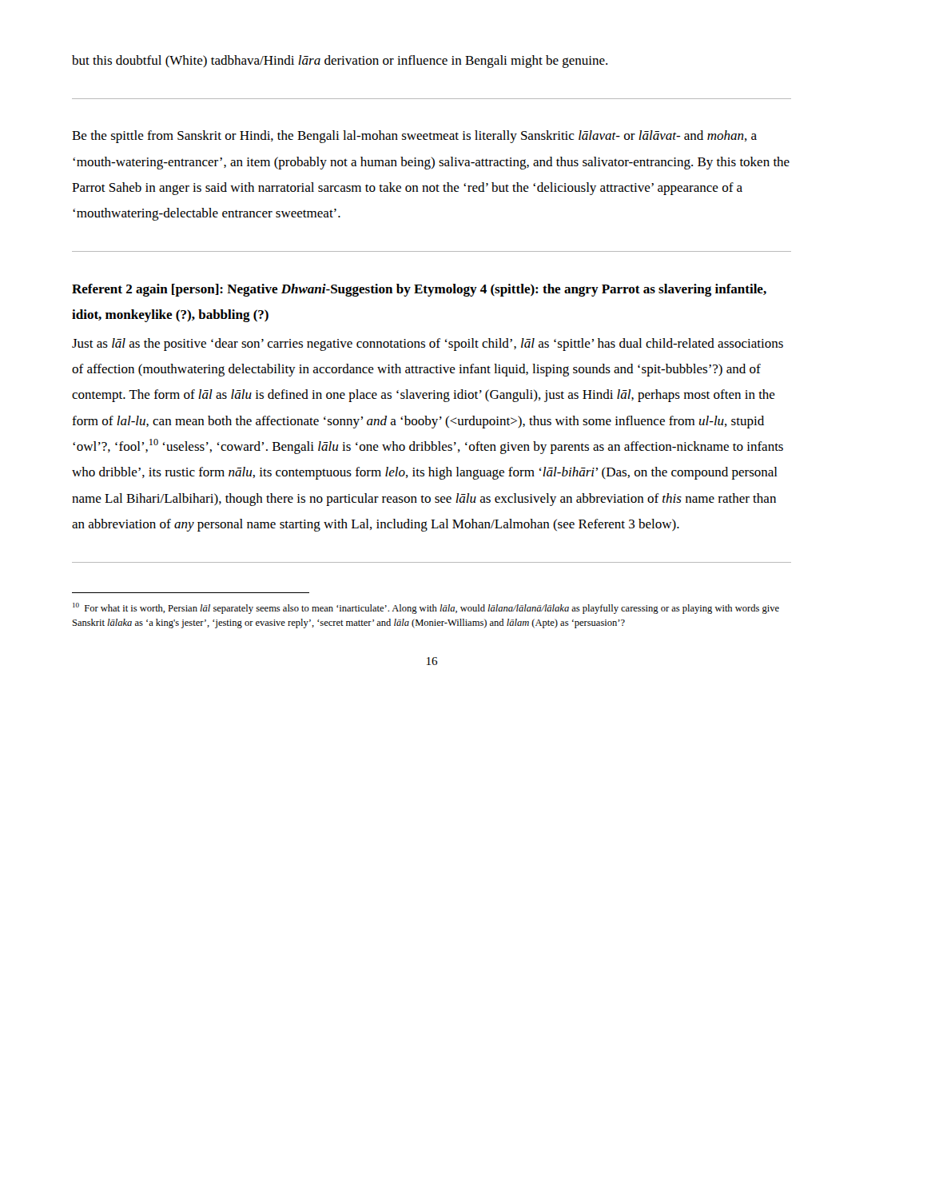but this doubtful (White) tadbhava/Hindi lāra derivation or influence in Bengali might be genuine.
Be the spittle from Sanskrit or Hindi, the Bengali lal-mohan sweetmeat is literally Sanskritic lālavat- or lālāvat- and mohan, a ‘mouth-watering-entrancer’, an item (probably not a human being) saliva-attracting, and thus salivator-entrancing. By this token the Parrot Saheb in anger is said with narratorial sarcasm to take on not the ‘red’ but the ‘deliciously attractive’ appearance of a ‘mouthwatering-delectable entrancer sweetmeat’.
Referent 2 again [person]: Negative Dhwani-Suggestion by Etymology 4 (spittle): the angry Parrot as slavering infantile, idiot, monkeylike (?), babbling (?)
Just as lāl as the positive ‘dear son’ carries negative connotations of ‘spoilt child’, lāl as ‘spittle’ has dual child-related associations of affection (mouthwatering delectability in accordance with attractive infant liquid, lisping sounds and ‘spit-bubbles’?) and of contempt. The form of lāl as lālu is defined in one place as ‘slavering idiot’ (Ganguli), just as Hindi lāl, perhaps most often in the form of lal-lu, can mean both the affectionate ‘sonny’ and a ‘booby’ (<urdupoint>), thus with some influence from ul-lu, stupid ‘owl’?, ‘fool’,10 ‘useless’, ‘coward’. Bengali lālu is ‘one who dribbles’, ‘often given by parents as an affection-nickname to infants who dribble’, its rustic form nālu, its contemptuous form lelo, its high language form ‘lāl-bihāri’ (Das, on the compound personal name Lal Bihari/Lalbihari), though there is no particular reason to see lālu as exclusively an abbreviation of this name rather than an abbreviation of any personal name starting with Lal, including Lal Mohan/Lalmohan (see Referent 3 below).
10 For what it is worth, Persian lāl separately seems also to mean ‘inarticulate’. Along with lāla, would lālana/lālanā/lālaka as playfully caressing or as playing with words give Sanskrit lālaka as ‘a king's jester’, ‘jesting or evasive reply’, ‘secret matter’ and lāla (Monier-Williams) and lālam (Apte) as ‘persuasion’?
16